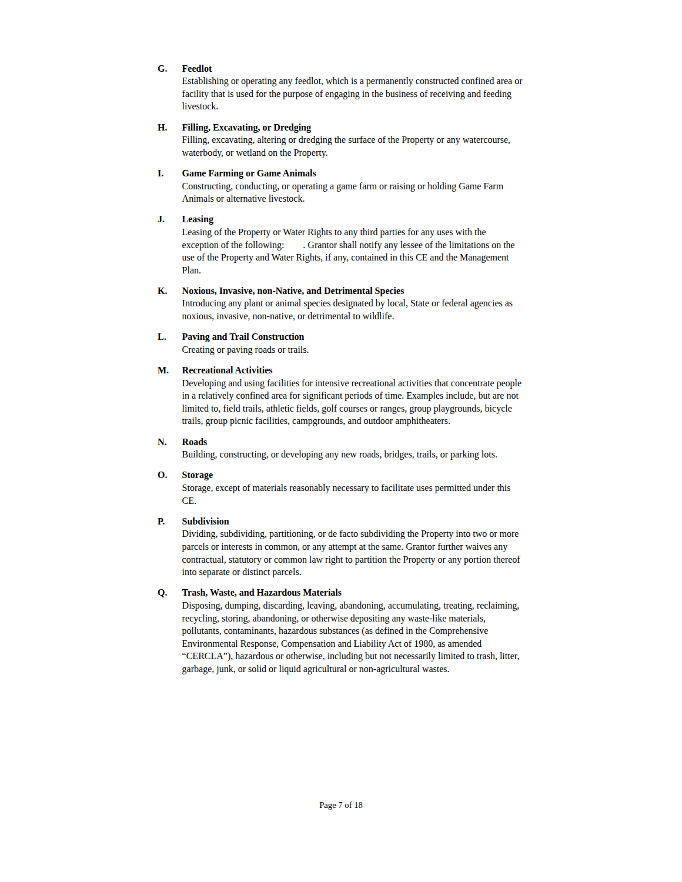G. Feedlot
Establishing or operating any feedlot, which is a permanently constructed confined area or facility that is used for the purpose of engaging in the business of receiving and feeding livestock.
H. Filling, Excavating, or Dredging
Filling, excavating, altering or dredging the surface of the Property or any watercourse, waterbody, or wetland on the Property.
I. Game Farming or Game Animals
Constructing, conducting, or operating a game farm or raising or holding Game Farm Animals or alternative livestock.
J. Leasing
Leasing of the Property or Water Rights to any third parties for any uses with the exception of the following: . Grantor shall notify any lessee of the limitations on the use of the Property and Water Rights, if any, contained in this CE and the Management Plan.
K. Noxious, Invasive, non-Native, and Detrimental Species
Introducing any plant or animal species designated by local, State or federal agencies as noxious, invasive, non-native, or detrimental to wildlife.
L. Paving and Trail Construction
Creating or paving roads or trails.
M. Recreational Activities
Developing and using facilities for intensive recreational activities that concentrate people in a relatively confined area for significant periods of time. Examples include, but are not limited to, field trails, athletic fields, golf courses or ranges, group playgrounds, bicycle trails, group picnic facilities, campgrounds, and outdoor amphitheaters.
N. Roads
Building, constructing, or developing any new roads, bridges, trails, or parking lots.
O. Storage
Storage, except of materials reasonably necessary to facilitate uses permitted under this CE.
P. Subdivision
Dividing, subdividing, partitioning, or de facto subdividing the Property into two or more parcels or interests in common, or any attempt at the same. Grantor further waives any contractual, statutory or common law right to partition the Property or any portion thereof into separate or distinct parcels.
Q. Trash, Waste, and Hazardous Materials
Disposing, dumping, discarding, leaving, abandoning, accumulating, treating, reclaiming, recycling, storing, abandoning, or otherwise depositing any waste-like materials, pollutants, contaminants, hazardous substances (as defined in the Comprehensive Environmental Response, Compensation and Liability Act of 1980, as amended “CERCLA”), hazardous or otherwise, including but not necessarily limited to trash, litter, garbage, junk, or solid or liquid agricultural or non-agricultural wastes.
Page 7 of 18